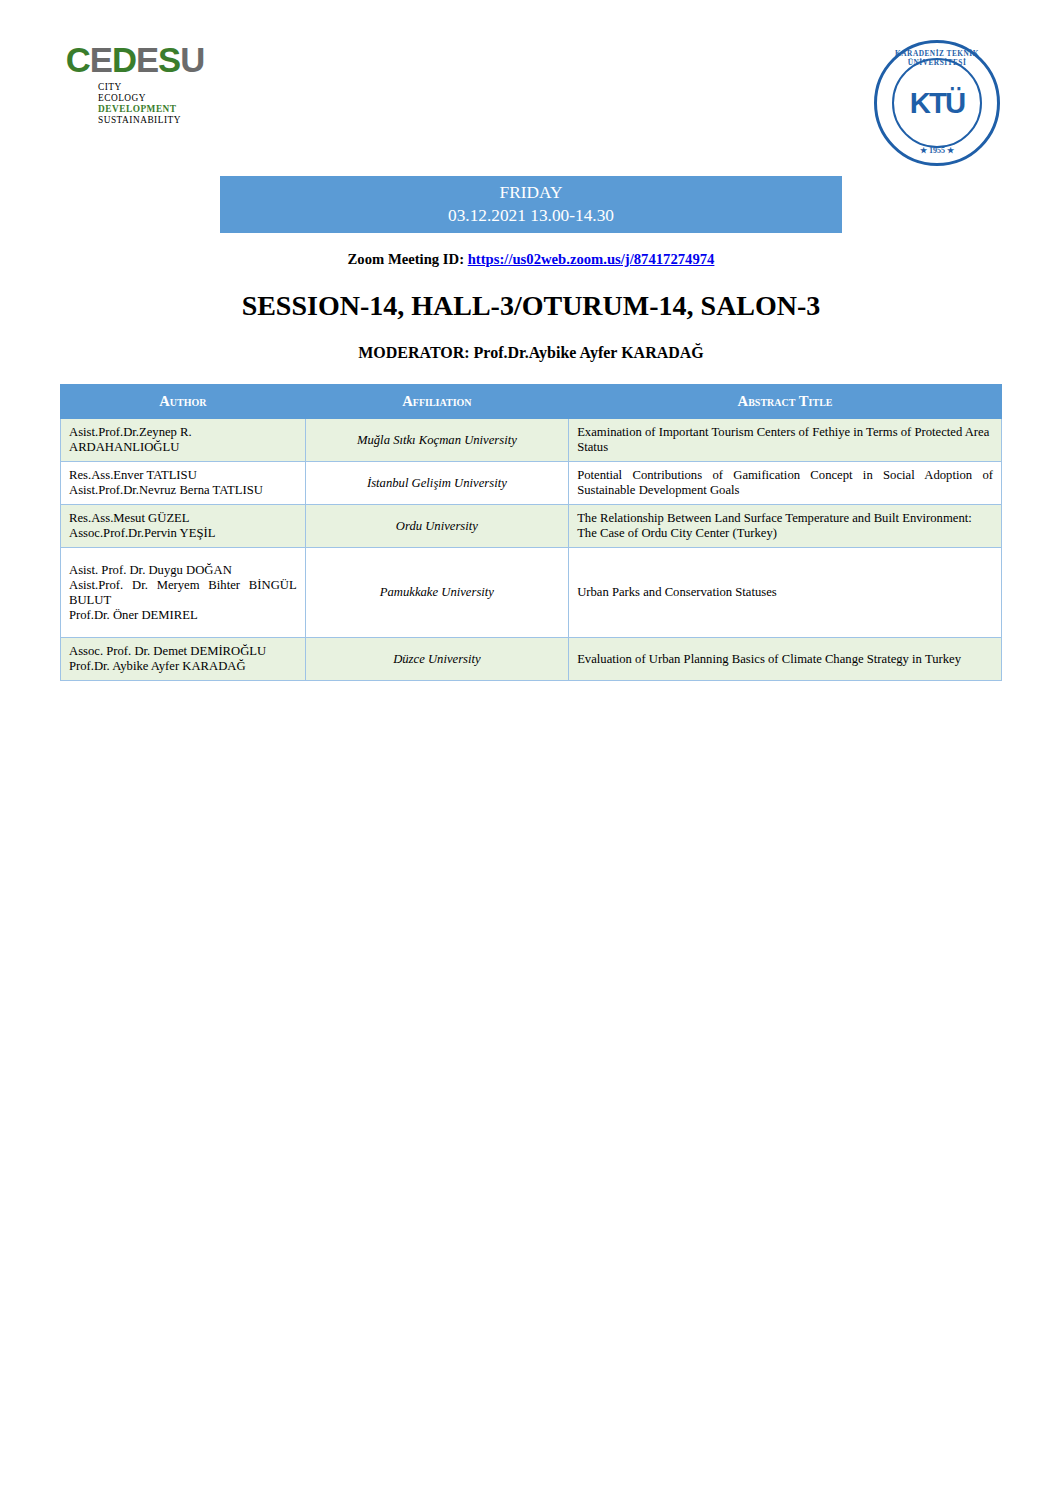CEDESU
CITY ECOLOGY DEVELOPMENT SUSTAINABILITY
KARADENİZ TEKNİK ÜNİVERSİTESİ
KTÜ
★ 1955 ★
FRIDAY
03.12.2021 13.00-14.30
Zoom Meeting ID: https://us02web.zoom.us/j/87417274974
SESSION-14, HALL-3/OTURUM-14, SALON-3
MODERATOR: Prof.Dr.Aybike Ayfer KARADAĞ
| Author | Affiliation | Abstract Title |
| --- | --- | --- |
| Asist.Prof.Dr.Zeynep R. ARDAHANLIOĞLU | Muğla Sıtkı Koçman University | Examination of Important Tourism Centers of Fethiye in Terms of Protected Area Status |
| Res.Ass.Enver TATLISU Asist.Prof.Dr.Nevruz Berna TATLISU | İstanbul Gelişim University | Potential Contributions of Gamification Concept in Social Adoption of Sustainable Development Goals |
| Res.Ass.Mesut GÜZEL Assoc.Prof.Dr.Pervin YEŞİL | Ordu University | The Relationship Between Land Surface Temperature and Built Environment: The Case of Ordu City Center (Turkey) |
| Asist. Prof. Dr. Duygu DOĞAN Asist.Prof. Dr. Meryem Bihter BİNGÜL BULUT Prof.Dr. Öner DEMIREL | Pamukkake University | Urban Parks and Conservation Statuses |
| Assoc. Prof. Dr. Demet DEMİROĞLU Prof.Dr. Aybike Ayfer KARADAĞ | Düzce University | Evaluation of Urban Planning Basics of Climate Change Strategy in Turkey |